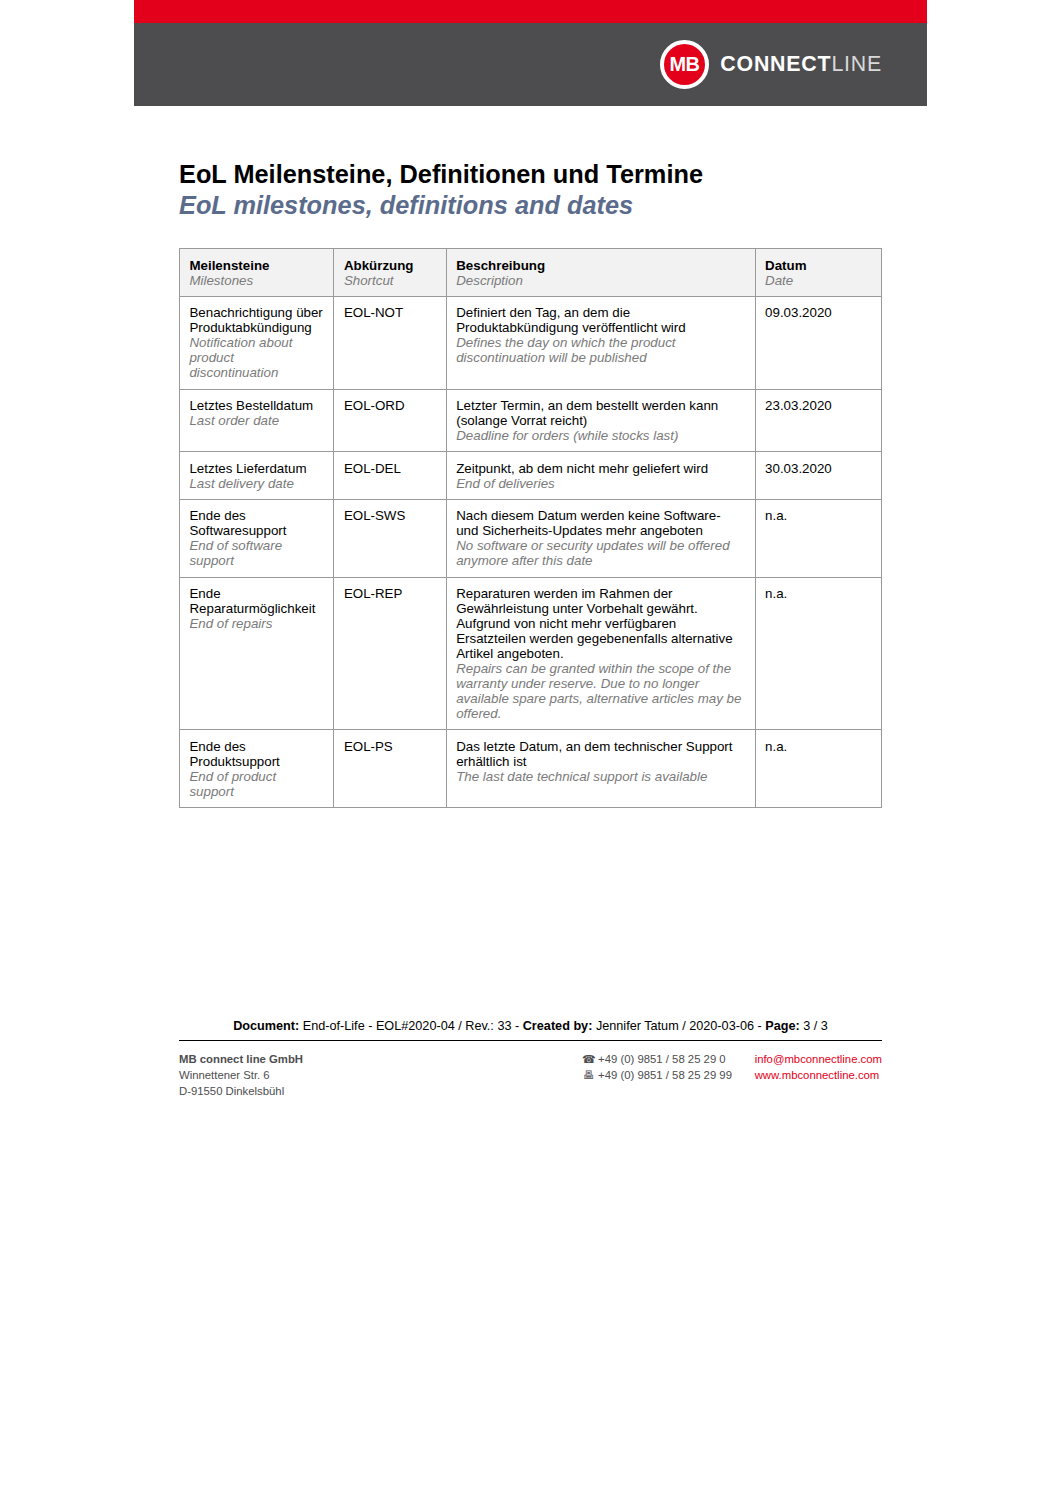MB
CONNECT LINE
EoL Meilensteine, Definitionen und Termine EoL milestones, definitions and dates
| Meilensteine Milestones | Abkürzung Shortcut | Beschreibung Description | Datum Date |
| --- | --- | --- | --- |
| Benachrichtigung über Produktabkündigung Notification about product discontinuation | EOL-NOT | Definiert den Tag, an dem die Produktabkündigung veröffentlicht wird Defines the day on which the product discontinuation will be published | 09.03.2020 |
| Letztes Bestelldatum Last order date | EOL-ORD | Letzter Termin, an dem bestellt werden kann (solange Vorrat reicht) Deadline for orders (while stocks last) | 23.03.2020 |
| Letztes Lieferdatum Last delivery date | EOL-DEL | Zeitpunkt, ab dem nicht mehr geliefert wird End of deliveries | 30.03.2020 |
| Ende des Softwaresupport End of software support | EOL-SWS | Nach diesem Datum werden keine Software- und Sicherheits-Updates mehr angeboten No software or security updates will be offered anymore after this date | n.a. |
| Ende Reparaturmöglichkeit End of repairs | EOL-REP | Reparaturen werden im Rahmen der Gewährleistung unter Vorbehalt gewährt. Aufgrund von nicht mehr verfügbaren Ersatzteilen werden gegebenenfalls alternative Artikel angeboten. Repairs can be granted within the scope of the warranty under reserve. Due to no longer available spare parts, alternative articles may be offered. | n.a. |
| Ende des Produktsupport End of product support | EOL-PS | Das letzte Datum, an dem technischer Support erhältlich ist The last date technical support is available | n.a. |
Document: End-of-Life - EOL#2020-04 / Rev.: 33 - Created by: Jennifer Tatum / 2020-03-06 - Page: 3 / 3
MB connect line GmbH
Winnettener Str. 6
D-91550 Dinkelsbühl
☎ +49 (0) 9851 / 58 25 29 0
🖶 +49 (0) 9851 / 58 25 29 99
info@mbconnectline.com
www.mbconnectline.com